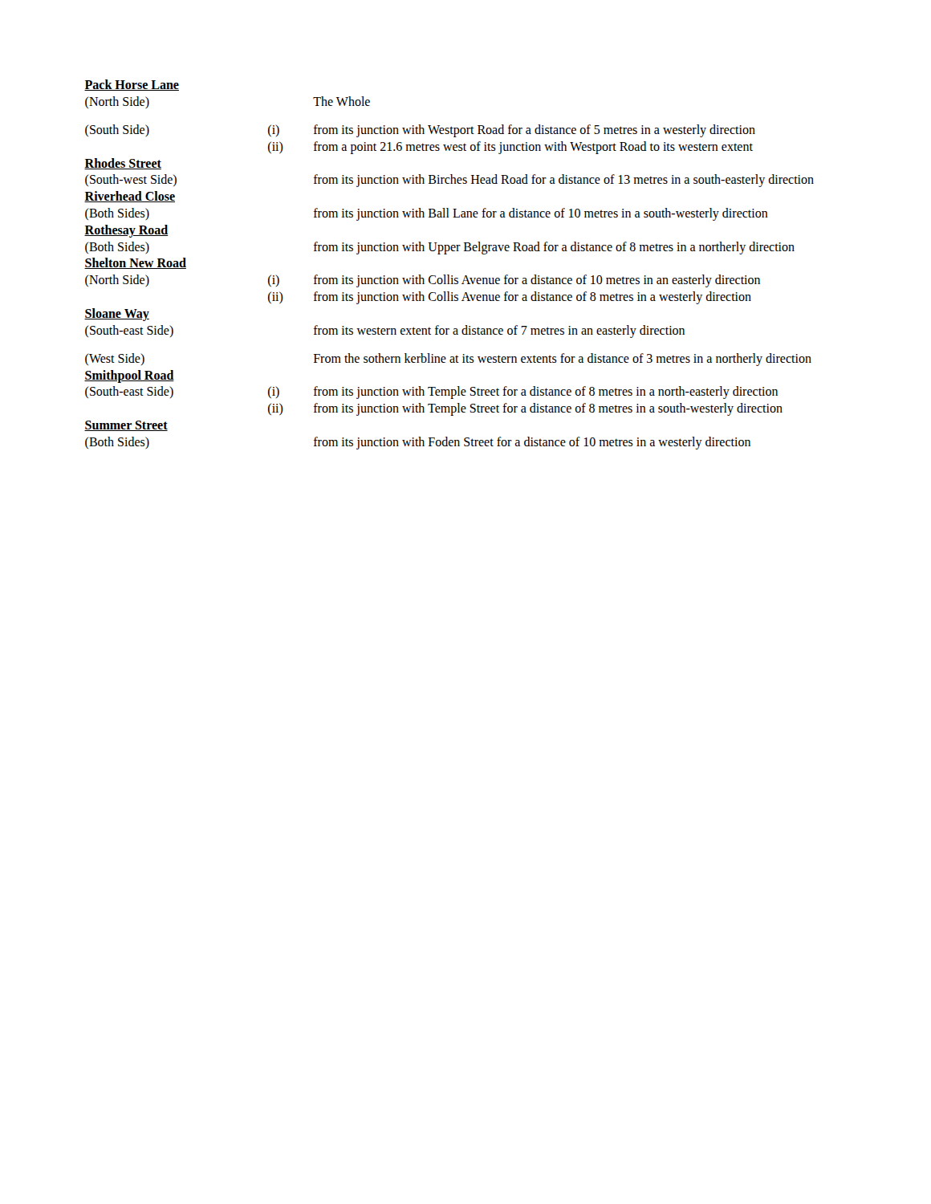| Pack Horse Lane |
| (North Side) | | The Whole |
| (South Side) | (i) | from its junction with Westport Road for a distance of 5 metres in a westerly direction |
| | (ii) | from a point 21.6 metres west of its junction with Westport Road to its western extent |
| Rhodes Street |
| (South-west Side) | | from its junction with Birches Head Road for a distance of 13 metres in a south-easterly direction |
| Riverhead Close |
| (Both Sides) | | from its junction with Ball Lane for a distance of 10 metres in a south-westerly direction |
| Rothesay Road |
| (Both Sides) | | from its junction with Upper Belgrave Road for a distance of 8 metres in a northerly direction |
| Shelton New Road |
| (North Side) | (i) | from its junction with Collis Avenue for a distance of 10 metres in an easterly direction |
| | (ii) | from its junction with Collis Avenue for a distance of 8 metres in a westerly direction |
| Sloane Way |
| (South-east Side) | | from its western extent for a distance of 7 metres in an easterly direction |
| (West Side) | | From the sothern kerbline at its western extents for a distance of 3 metres in a northerly direction |
| Smithpool Road |
| (South-east Side) | (i) | from its junction with Temple Street for a distance of 8 metres in a north-easterly direction |
| | (ii) | from its junction with Temple Street for a distance of 8 metres in a south-westerly direction |
| Summer Street |
| (Both Sides) | | from its junction with Foden Street for a distance of 10 metres in a westerly direction |